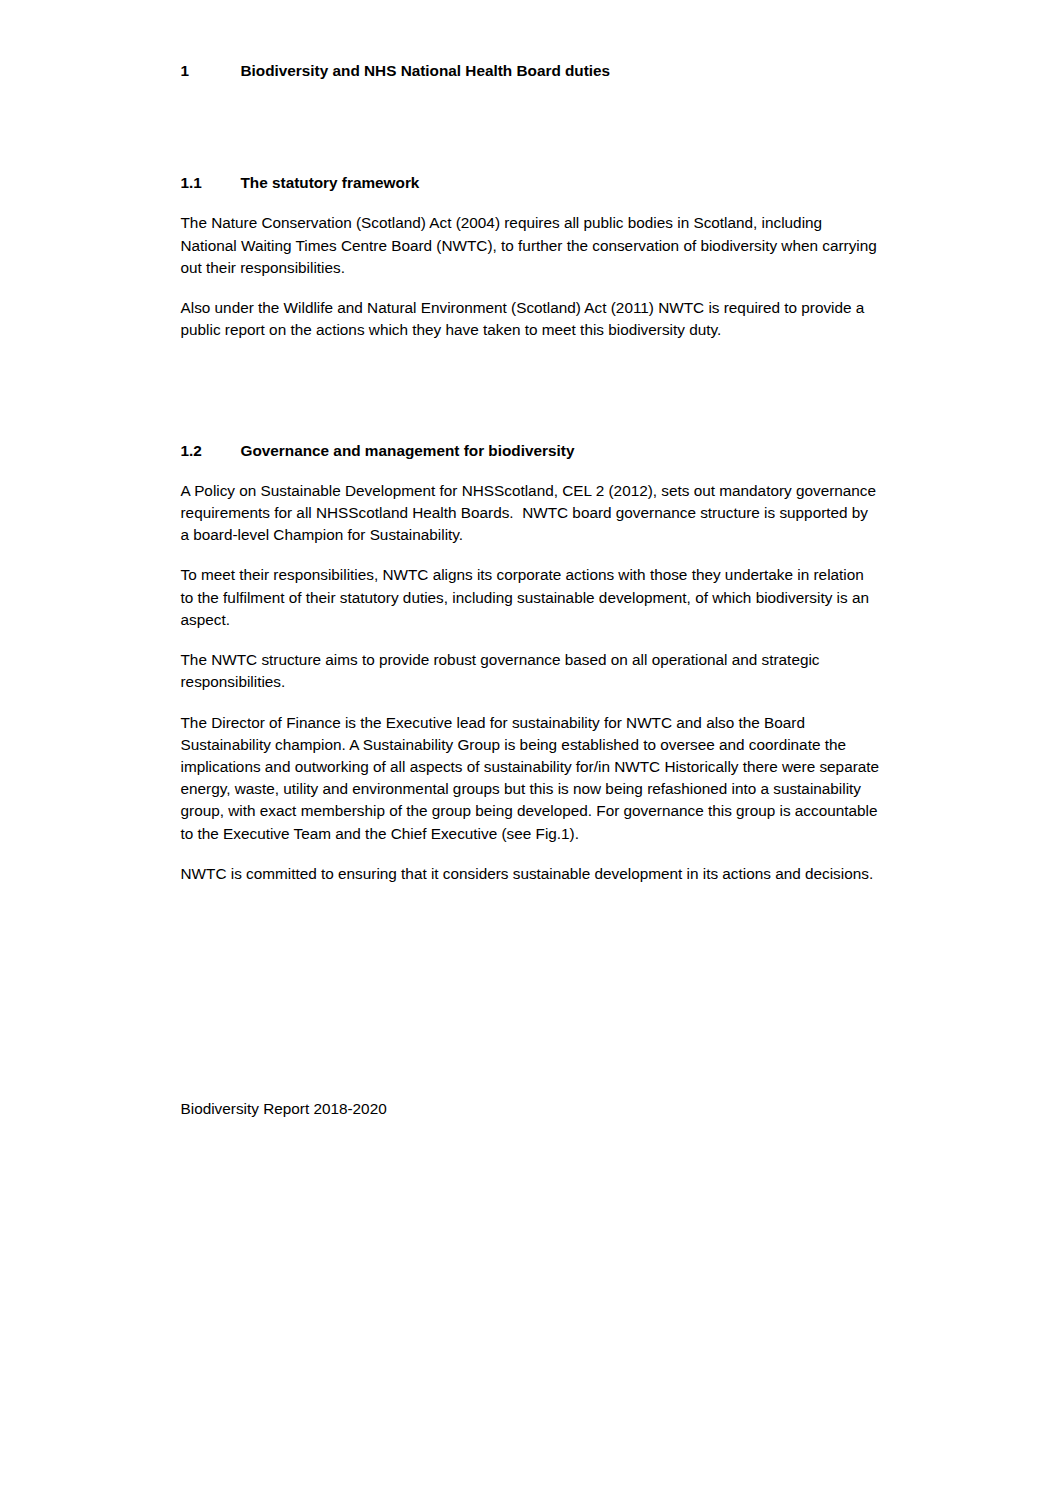1 Biodiversity and NHS National Health Board duties
1.1 The statutory framework
The Nature Conservation (Scotland) Act (2004) requires all public bodies in Scotland, including National Waiting Times Centre Board (NWTC), to further the conservation of biodiversity when carrying out their responsibilities.
Also under the Wildlife and Natural Environment (Scotland) Act (2011) NWTC is required to provide a public report on the actions which they have taken to meet this biodiversity duty.
1.2 Governance and management for biodiversity
A Policy on Sustainable Development for NHSScotland, CEL 2 (2012), sets out mandatory governance requirements for all NHSScotland Health Boards. NWTC board governance structure is supported by a board-level Champion for Sustainability.
To meet their responsibilities, NWTC aligns its corporate actions with those they undertake in relation to the fulfilment of their statutory duties, including sustainable development, of which biodiversity is an aspect.
The NWTC structure aims to provide robust governance based on all operational and strategic responsibilities.
The Director of Finance is the Executive lead for sustainability for NWTC and also the Board Sustainability champion. A Sustainability Group is being established to oversee and coordinate the implications and outworking of all aspects of sustainability for/in NWTC Historically there were separate energy, waste, utility and environmental groups but this is now being refashioned into a sustainability group, with exact membership of the group being developed. For governance this group is accountable to the Executive Team and the Chief Executive (see Fig.1).
NWTC is committed to ensuring that it considers sustainable development in its actions and decisions.
Biodiversity Report 2018-2020